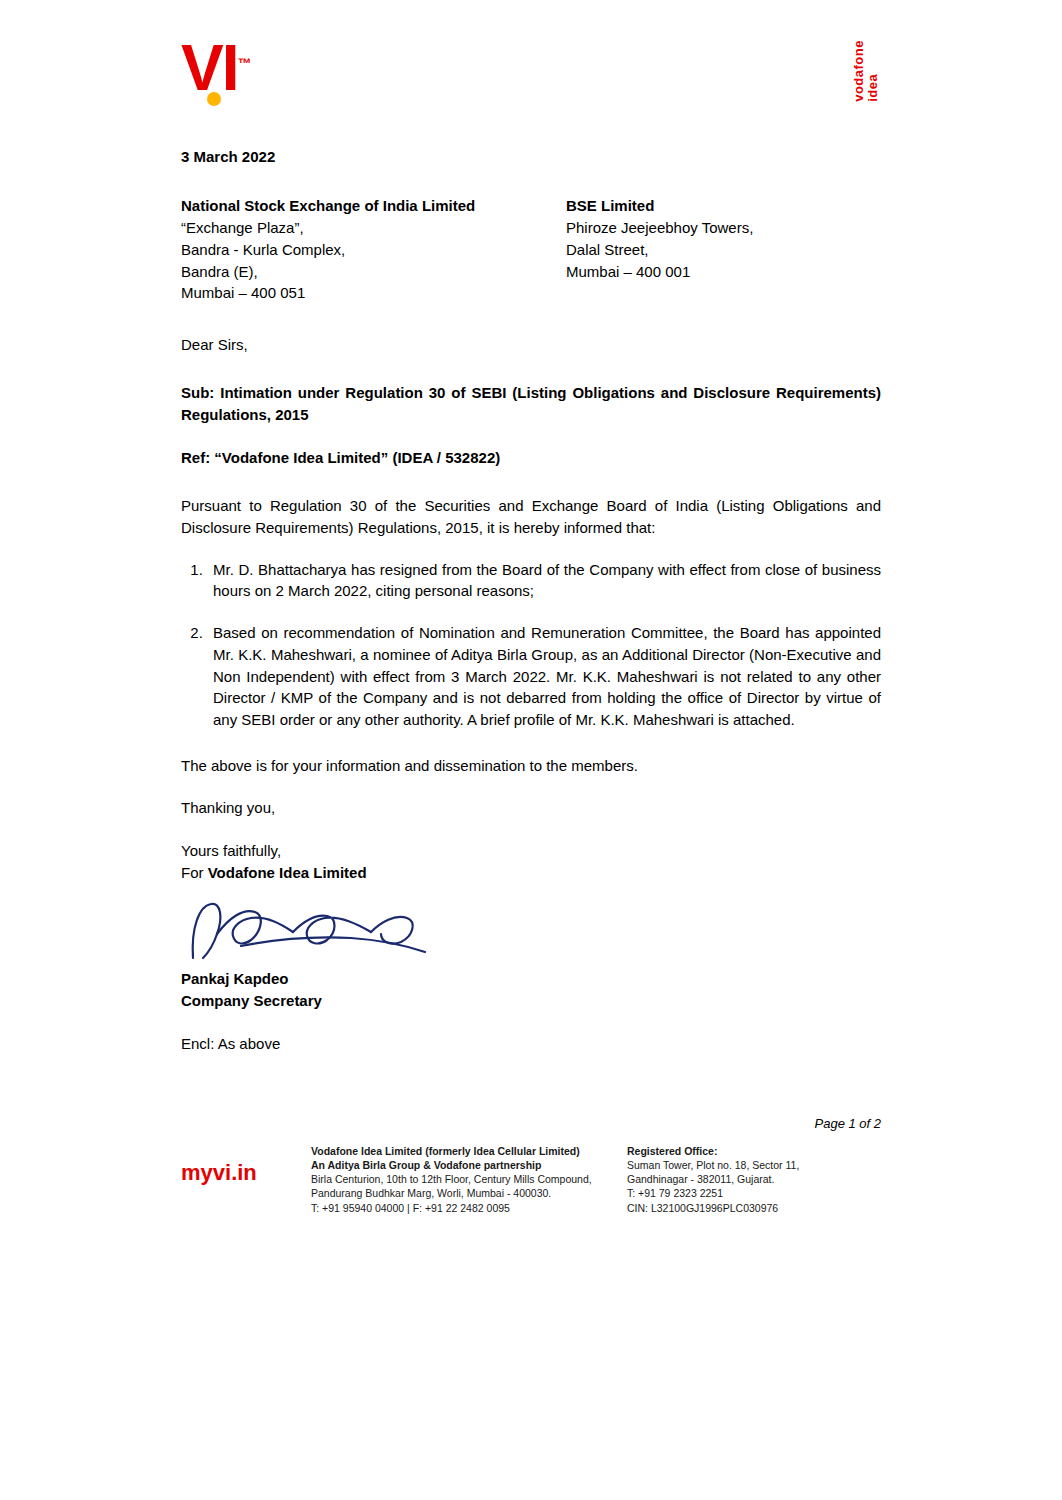VI™
vodafone
idea
3 March 2022
National Stock Exchange of India Limited
“Exchange Plaza”,
Bandra - Kurla Complex,
Bandra (E),
Mumbai – 400 051
BSE Limited
Phiroze Jeejeebhoy Towers,
Dalal Street,
Mumbai – 400 001
Dear Sirs,
Sub: Intimation under Regulation 30 of SEBI (Listing Obligations and Disclosure Requirements) Regulations, 2015
Ref: “Vodafone Idea Limited” (IDEA / 532822)
Pursuant to Regulation 30 of the Securities and Exchange Board of India (Listing Obligations and Disclosure Requirements) Regulations, 2015, it is hereby informed that:
Mr. D. Bhattacharya has resigned from the Board of the Company with effect from close of business hours on 2 March 2022, citing personal reasons;
Based on recommendation of Nomination and Remuneration Committee, the Board has appointed Mr. K.K. Maheshwari, a nominee of Aditya Birla Group, as an Additional Director (Non-Executive and Non Independent) with effect from 3 March 2022. Mr. K.K. Maheshwari is not related to any other Director / KMP of the Company and is not debarred from holding the office of Director by virtue of any SEBI order or any other authority. A brief profile of Mr. K.K. Maheshwari is attached.
The above is for your information and dissemination to the members.
Thanking you,
Yours faithfully,
For Vodafone Idea Limited
Pankaj Kapdeo
Company Secretary
Encl: As above
Page 1 of 2
myvi.in
Vodafone Idea Limited (formerly Idea Cellular Limited)
An Aditya Birla Group & Vodafone partnership
Birla Centurion, 10th to 12th Floor, Century Mills Compound,
Pandurang Budhkar Marg, Worli, Mumbai - 400030.
T: +91 95940 04000 | F: +91 22 2482 0095
Registered Office:
Suman Tower, Plot no. 18, Sector 11,
Gandhinagar - 382011, Gujarat.
T: +91 79 2323 2251
CIN: L32100GJ1996PLC030976